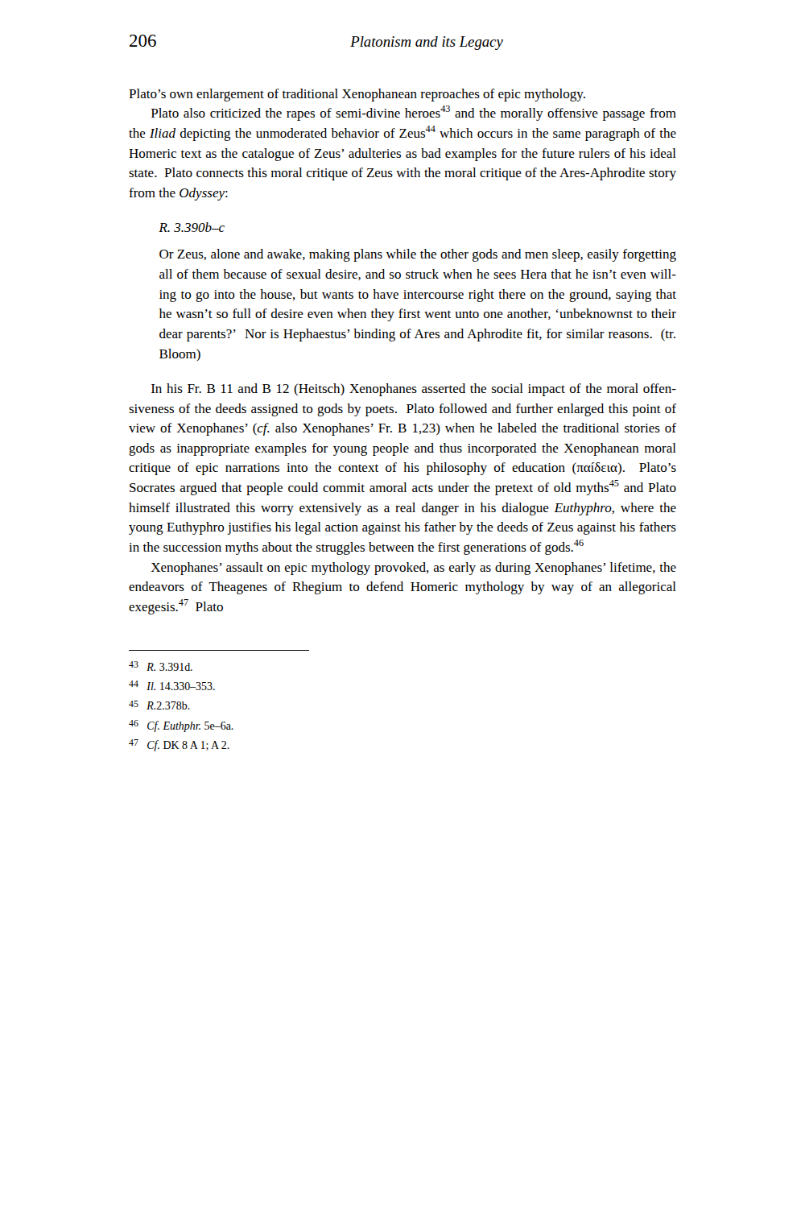206 Platonism and its Legacy
Plato’s own enlargement of traditional Xenophanean reproaches of epic mythology.
Plato also criticized the rapes of semi-divine heroes43 and the morally offensive passage from the Iliad depicting the unmoderated behavior of Zeus44 which occurs in the same paragraph of the Homeric text as the catalogue of Zeus’ adulteries as bad examples for the future rulers of his ideal state. Plato connects this moral critique of Zeus with the moral critique of the Ares-Aphrodite story from the Odyssey:
R. 3.390b–c
Or Zeus, alone and awake, making plans while the other gods and men sleep, easily forgetting all of them because of sexual desire, and so struck when he sees Hera that he isn’t even willing to go into the house, but wants to have intercourse right there on the ground, saying that he wasn’t so full of desire even when they first went unto one another, ‘unbeknownst to their dear parents?’ Nor is Hephaestus’ binding of Ares and Aphrodite fit, for similar reasons. (tr. Bloom)
In his Fr. B 11 and B 12 (Heitsch) Xenophanes asserted the social impact of the moral offensiveness of the deeds assigned to gods by poets. Plato followed and further enlarged this point of view of Xenophanes’ (cf. also Xenophanes’ Fr. B 1,23) when he labeled the traditional stories of gods as inappropriate examples for young people and thus incorporated the Xenophanean moral critique of epic narrations into the context of his philosophy of education (παíδεια). Plato’s Socrates argued that people could commit amoral acts under the pretext of old myths45 and Plato himself illustrated this worry extensively as a real danger in his dialogue Euthyphro, where the young Euthyphro justifies his legal action against his father by the deeds of Zeus against his fathers in the succession myths about the struggles between the first generations of gods.46
Xenophanes’ assault on epic mythology provoked, as early as during Xenophanes’ lifetime, the endeavors of Theagenes of Rhegium to defend Homeric mythology by way of an allegorical exegesis.47 Plato
43 R. 3.391d.
44 Il. 14.330–353.
45 R. 2.378b.
46 Cf. Euthphr. 5e–6a.
47 Cf. DK 8 A 1; A 2.